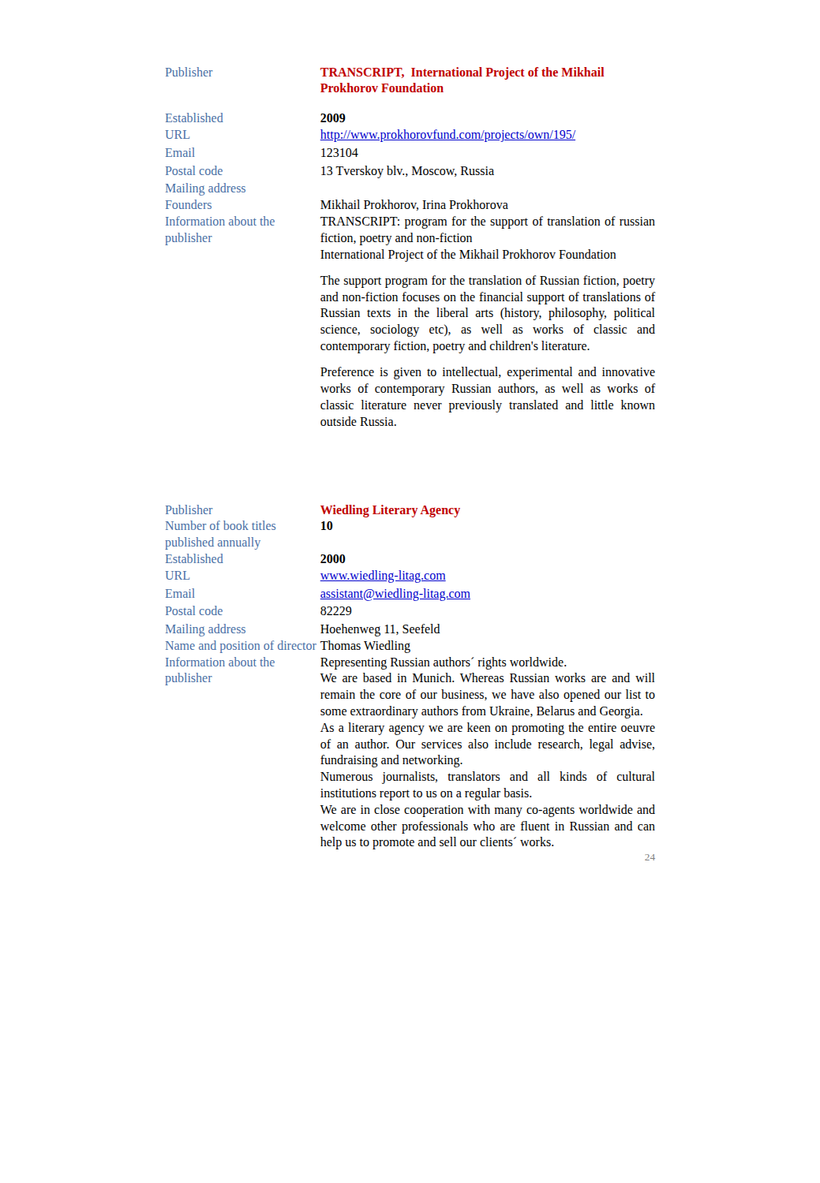| Publisher | TRANSCRIPT, International Project of the Mikhail Prokhorov Foundation |
| Established | 2009 |
| URL | http://www.prokhorovfund.com/projects/own/195/ |
| Email | 123104 |
| Postal code | 13 Tverskoy blv., Moscow, Russia |
| Mailing address | |
| Founders | Mikhail Prokhorov, Irina Prokhorova |
| Information about the publisher | TRANSCRIPT: program for the support of translation of russian fiction, poetry and non-fiction International Project of the Mikhail Prokhorov Foundation The support program for the translation of Russian fiction, poetry and non-fiction focuses on the financial support of translations of Russian texts in the liberal arts (history, philosophy, political science, sociology etc), as well as works of classic and contemporary fiction, poetry and children's literature. Preference is given to intellectual, experimental and innovative works of contemporary Russian authors, as well as works of classic literature never previously translated and little known outside Russia. |
| Publisher | Wiedling Literary Agency |
| Number of book titles published annually | 10 |
| Established | 2000 |
| URL | www.wiedling-litag.com |
| Email | assistant@wiedling-litag.com |
| Postal code | 82229 |
| Mailing address | Hoehenweg 11, Seefeld |
| Name and position of director | Thomas Wiedling |
| Information about the publisher | Representing Russian authors´ rights worldwide. We are based in Munich. Whereas Russian works are and will remain the core of our business, we have also opened our list to some extraordinary authors from Ukraine, Belarus and Georgia. As a literary agency we are keen on promoting the entire oeuvre of an author. Our services also include research, legal advise, fundraising and networking. Numerous journalists, translators and all kinds of cultural institutions report to us on a regular basis. We are in close cooperation with many co-agents worldwide and welcome other professionals who are fluent in Russian and can help us to promote and sell our clients´ works. |
24